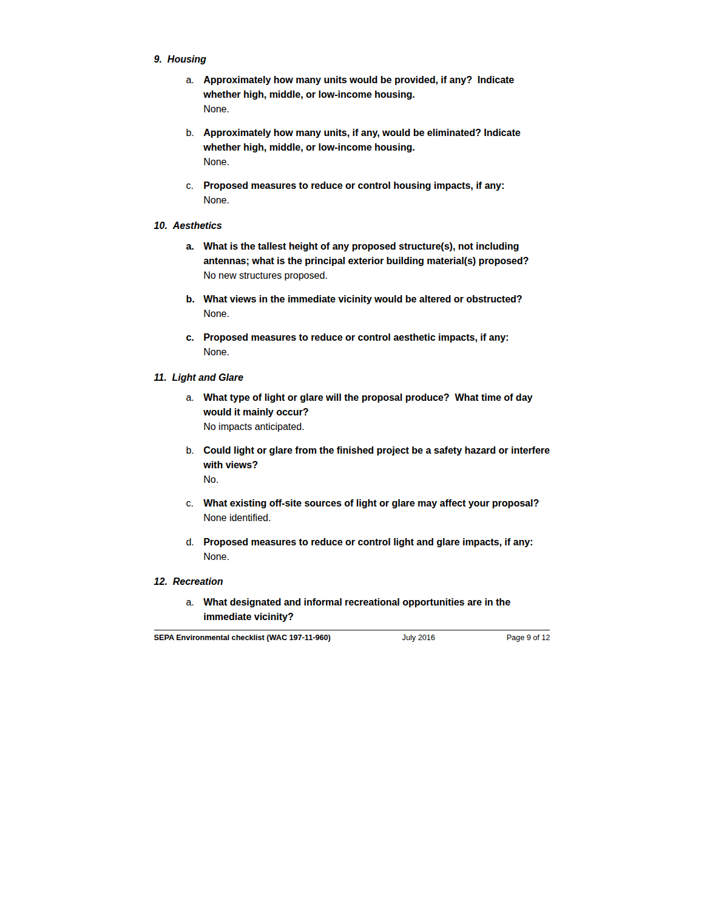Housing
Approximately how many units would be provided, if any? Indicate whether high, middle, or low-income housing.
None.
Approximately how many units, if any, would be eliminated? Indicate whether high, middle, or low-income housing.
None.
Proposed measures to reduce or control housing impacts, if any:
None.
Aesthetics
What is the tallest height of any proposed structure(s), not including antennas; what is the principal exterior building material(s) proposed?
No new structures proposed.
What views in the immediate vicinity would be altered or obstructed?
None.
Proposed measures to reduce or control aesthetic impacts, if any:
None.
Light and Glare
What type of light or glare will the proposal produce? What time of day would it mainly occur?
No impacts anticipated.
Could light or glare from the finished project be a safety hazard or interfere with views?
No.
What existing off-site sources of light or glare may affect your proposal?
None identified.
Proposed measures to reduce or control light and glare impacts, if any:
None.
Recreation
What designated and informal recreational opportunities are in the immediate vicinity?
SEPA Environmental checklist (WAC 197-11-960) July 2016 Page 9 of 12